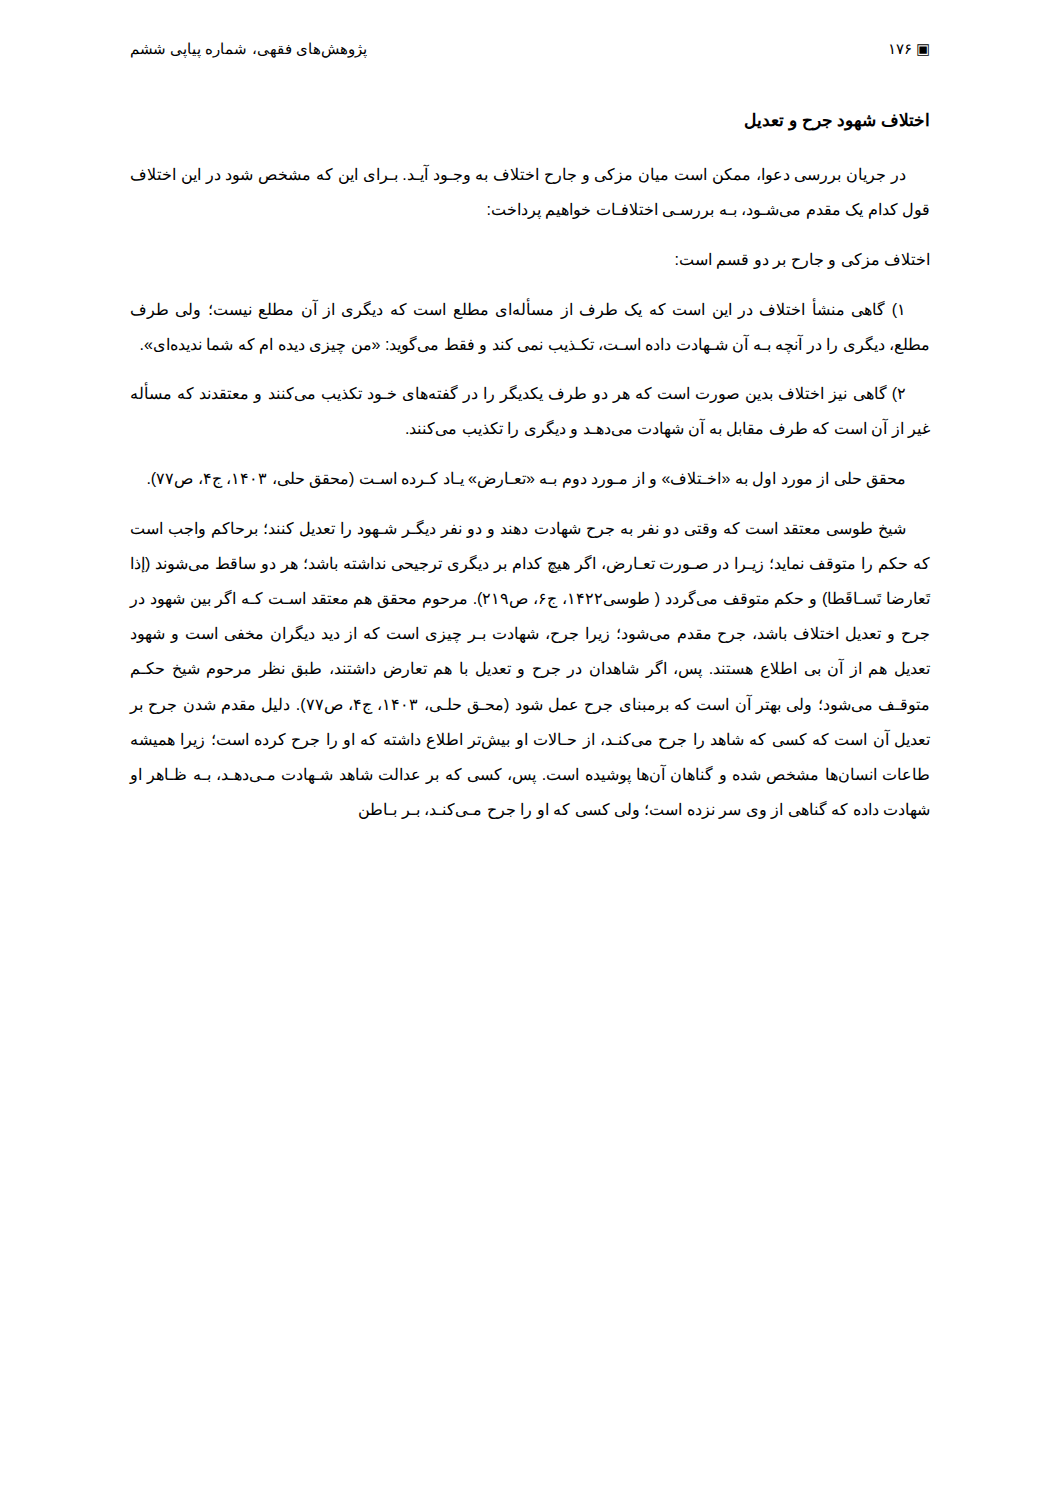▣ ۱۷۶ پژوهش‌های فقهی، شماره پیاپی ششم
اختلاف شهود جرح و تعدیل
در جریان بررسی دعوا، ممکن است میان مزکی و جارح اختلاف به وجـود آیـد. بـرای این که مشخص شود در این اختلاف قول کدام یک مقدم می‌شـود، بـه بررسـی اختلافـات خواهیم پرداخت:
اختلاف مزکی و جارح بر دو قسم است:
۱) گاهی منشأ اختلاف در این است که یک طرف از مسأله‌ای مطلع است که دیگری از آن مطلع نیست؛ ولی طرف مطلع، دیگری را در آنچه بـه آن شـهادت داده اسـت، تکـذیب نمی کند و فقط می‌گوید: «من چیزی دیده ام که شما ندیده‌ای».
۲) گاهی نیز اختلاف بدین صورت است که هر دو طرف یکدیگر را در گفته‌های خـود تکذیب می‌کنند و معتقدند که مسأله غیر از آن است که طرف مقابل به آن شهادت می‌دهـد و دیگری را تکذیب می‌کنند.
محقق حلی از مورد اول به «اخـتلاف» و از مـورد دوم بـه «تعـارض» یـاد کـرده اسـت (محقق حلی، ۱۴۰۳، ج۴، ص۷۷).
شیخ طوسی معتقد است که وقتی دو نفر به جرح شهادت دهند و دو نفر دیگـر شـهود را تعدیل کنند؛ برحاکم واجب است که حکم را متوقف نماید؛ زیـرا در صـورت تعـارض، اگر هیچ کدام بر دیگری ترجیحی نداشته باشد؛ هر دو ساقط می‌شوند (إذا تَعارضا تَسـاقَطا) و حکم متوقف می‌گردد ( طوسی۱۴۲۲، ج۶، ص۲۱۹). مرحوم محقق هم معتقد اسـت کـه اگر بین شهود در جرح و تعدیل اختلاف باشد، جرح مقدم می‌شود؛ زیرا جرح، شهادت بـر چیزی است که از دید دیگران مخفی است و شهود تعدیل هم از آن بی اطلاع هستند. پس، اگر شاهدان در جرح و تعدیل با هم تعارض داشتند، طبق نظر مرحوم شیخ حکـم متوقـف می‌شود؛ ولی بهتر آن است که برمبنای جرح عمل شود (محـق حلـی، ۱۴۰۳، ج۴، ص۷۷). دلیل مقدم شدن جرح بر تعدیل آن است که کسی که شاهد را جرح می‌کنـد، از حـالات او بیش‌تر اطلاع داشته که او را جرح کرده است؛ زیرا همیشه طاعات انسان‌ها مشخص شده و گناهان آن‌ها پوشیده است. پس، کسی که بر عدالت شاهد شـهادت مـی‌دهـد، بـه ظـاهر او شهادت داده که گناهی از وی سر نزده است؛ ولی کسی که او را جرح مـی‌کنـد، بـر بـاطن